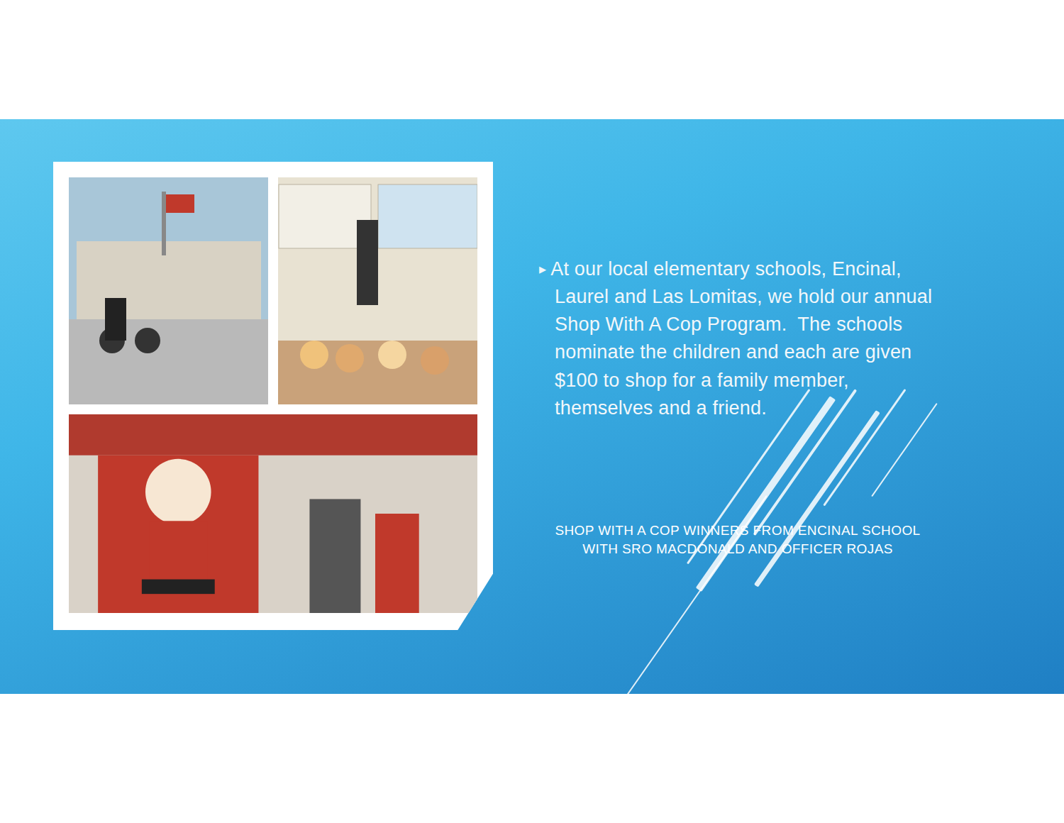At our local elementary schools, Encinal, Laurel and Las Lomitas, we hold our annual Shop With A Cop Program. The schools nominate the children and each are given $100 to shop for a family member, themselves and a friend.
Shop With A Cop winners from Encinal School with SRO MacDonald and Officer Rojas